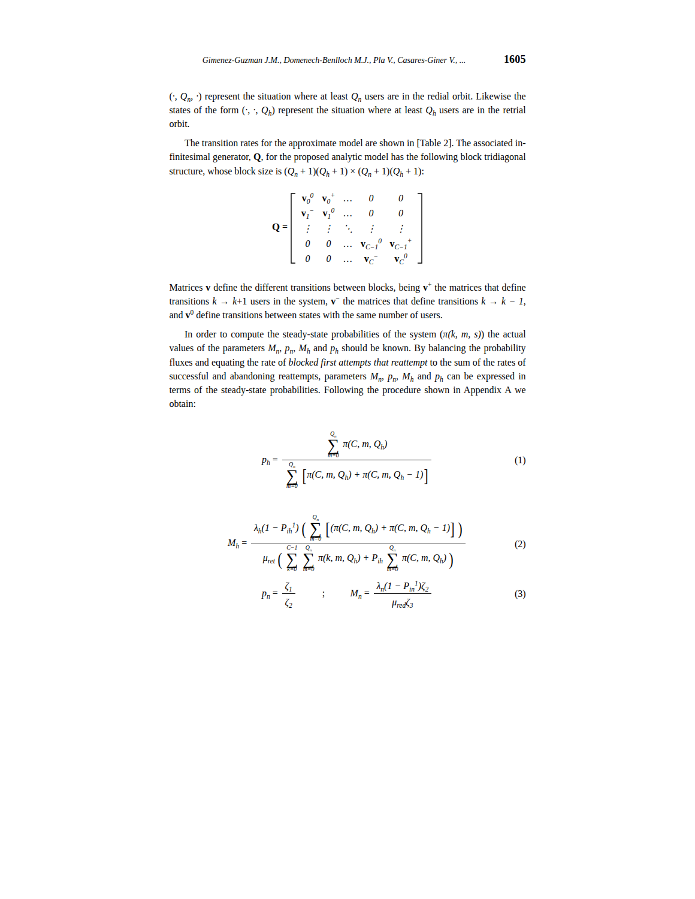Gimenez-Guzman J.M., Domenech-Benlloch M.J., Pla V., Casares-Giner V., ...
1605
(·, Qn, ·) represent the situation where at least Qn users are in the redial orbit. Likewise the states of the form (·, ·, Qh) represent the situation where at least Qh users are in the retrial orbit.
The transition rates for the approximate model are shown in [Table 2]. The associated infinitesimal generator, Q, for the proposed analytic model has the following block tridiagonal structure, whose block size is (Qn + 1)(Qh + 1) × (Qn + 1)(Qh + 1):
Q =
| v 0 0 | v 0 + | … | 0 | 0 |
| v 1 − | v 1 0 | … | 0 | 0 |
| ⋮ | ⋮ | ⋱ | ⋮ | ⋮ |
| 0 | 0 | … | v C−1 0 | v C−1 + |
| 0 | 0 | … | v C − | v C 0 |
Matrices v define the different transitions between blocks, being v+ the matrices that define transitions k → k+1 users in the system, v− the matrices that define transitions k → k − 1, and v0 define transitions between states with the same number of users.
In order to compute the steady-state probabilities of the system (π(k, m, s)) the actual values of the parameters Mn, pn, Mh and ph should be known. By balancing the probability fluxes and equating the rate of blocked first attempts that reattempt to the sum of the rates of successful and abandoning reattempts, parameters Mn, pn, Mh and ph can be expressed in terms of the steady-state probabilities. Following the procedure shown in Appendix A we obtain:
ph = Qn∑m=0 π(C, m, Qh) Qn∑m=0 [π(C, m, Qh) + π(C, m, Qh − 1)]
(1)
Mh = λh(1 − Pih1) ( Qn∑m=0 [(π(C, m, Qh) + π(C, m, Qh − 1)] ) μret ( C−1∑k=0 Qn∑m=0 π(k, m, Qh) + Pih Qn∑m=0 π(C, m, Qh) )
(2)
pn = ζ1 ζ2 ; Mn = λn(1 − Pin1)ζ2 μredζ3
(3)